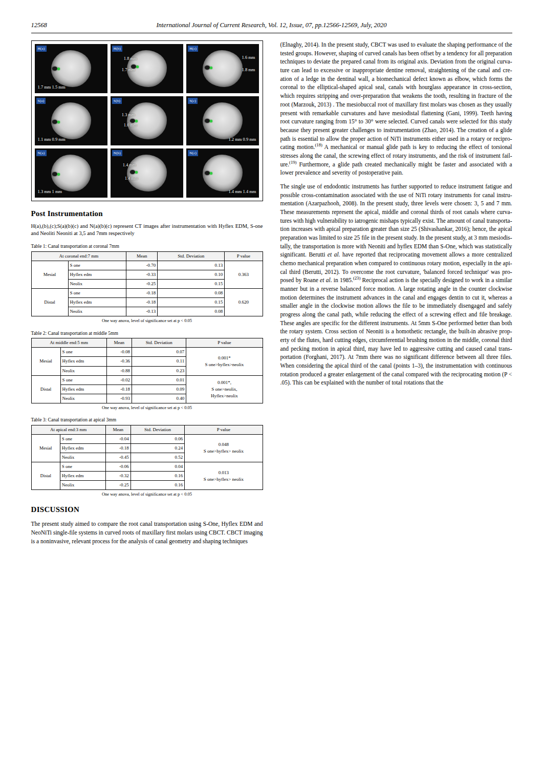12568
International Journal of Current Research, Vol. 12, Issue, 07, pp.12566-12569, July, 2020
H(a)
1.7 mm 1.5 mm
H(b)
1.8 mm
1.7 mm
H(c)
1.6 mm
1.8 mm
S(a)
1.1 mm 0.9 mm
S(b)
1.3 mm
1.0 mm
S(c)
1.2 mm 0.9 mm
N(a)
1.3 mm 1 mm
N(b)
1.4 mm
1.4 mm
N(c)
1.4 mm 1.4 mm
Post Instrumentation
H(a),(b),(c);S(a)(b)(c) and N(a)(b)(c) represent CT images after instrumentation with Hyflex EDM, S-one and Neoliti Neoniti at 3,5 and 7mm respectively
Table 1: Canal transportation at coronal 7mm
| At coronal end:7 mm | Mean | Std. Deviation | P value |
| --- | --- | --- | --- |
| Mesial | S one | -0.70 | 0.13 | 0.363 |
| Hyflex edm | -0.33 | 0.10 |
| Neolix | -0.25 | 0.15 |
| Distal | S one | -0.18 | 0.08 | 0.620 |
| Hyflex edm | -0.18 | 0.15 |
| Neolix | -0.13 | 0.08 |
One way anova, level of significance set at p < 0.05
Table 2: Canal transportation at middle 5mm
| At middle end:5 mm | Mean | Std. Deviation | P value |
| --- | --- | --- | --- |
| Mesial | S one | -0.08 | 0.07 | 0.001* S one>hyflex>neolix |
| Hyflex edm | -0.36 | 0.11 |
| Neolix | -0.88 | 0.23 |
| Distal | S one | -0.02 | 0.01 | 0.001*, S one>neolix, Hyflex>neolix |
| Hyflex edm | -0.18 | 0.09 |
| Neolix | -0.93 | 0.40 |
One way anova, level of significance set at p < 0.05
Table 3: Canal transportation at apical 3mm
| At apical end:3 mm | Mean | Std. Deviation | P value |
| --- | --- | --- | --- |
| Mesial | S one | -0.04 | 0.06 | 0.048 S one>hyflex> neolix |
| Hyflex edm | -0.18 | 0.24 |
| Neolix | -0.45 | 0.52 |
| Distal | S one | -0.06 | 0.04 | 0.013 S one>hyflex> neolix |
| Hyflex edm | -0.32 | 0.16 |
| Neolix | -0.25 | 0.16 |
One way anova, level of significance set at p < 0.05
DISCUSSION
The present study aimed to compare the root canal transportation using S-One, Hyflex EDM and NeoNiTi single-file systems in curved roots of maxillary first molars using CBCT. CBCT imaging is a noninvasive, relevant process for the analysis of canal geometry and shaping techniques
(Elnaghy, 2014). In the present study, CBCT was used to evaluate the shaping performance of the tested groups. However, shaping of curved canals has been offset by a tendency for all preparation techniques to deviate the prepared canal from its original axis. Deviation from the original curvature can lead to excessive or inappropriate dentine removal, straightening of the canal and creation of a ledge in the dentinal wall, a biomechanical defect known as elbow, which forms the coronal to the elliptical-shaped apical seal, canals with hourglass appearance in cross-section, which requires stripping and over-preparation that weakens the tooth, resulting in fracture of the root (Marzouk, 2013) . The mesiobuccal root of maxillary first molars was chosen as they usually present with remarkable curvatures and have mesiodistal flattening (Gani, 1999). Teeth having root curvature ranging from 15° to 30° were selected. Curved canals were selected for this study because they present greater challenges to instrumentation (Zhao, 2014). The creation of a glide path is essential to allow the proper action of NiTi instruments either used in a rotary or reciprocating motion.(18) A mechanical or manual glide path is key to reducing the effect of torsional stresses along the canal, the screwing effect of rotary instruments, and the risk of instrument failure.(19) Furthermore, a glide path created mechanically might be faster and associated with a lower prevalence and severity of postoperative pain.
The single use of endodontic instruments has further supported to reduce instrument fatigue and possible cross-contamination associated with the use of NiTi rotary instruments for canal instrumentation (Azarpazhooh, 2008). In the present study, three levels were chosen: 3, 5 and 7 mm. These measurements represent the apical, middle and coronal thirds of root canals where curvatures with high vulnerability to iatrogenic mishaps typically exist. The amount of canal transportation increases with apical preparation greater than size 25 (Shivashankar, 2016); hence, the apical preparation was limited to size 25 file in the present study. In the present study, at 3 mm mesiodistally, the transportation is more with Neoniti and hyflex EDM than S-One, which was statistically significant. Berutti et al. have reported that reciprocating movement allows a more centralized chemo mechanical preparation when compared to continuous rotary motion, especially in the apical third (Berutti, 2012). To overcome the root curvature, 'balanced forced technique' was proposed by Roane et al. in 1985.(23) Reciprocal action is the specially designed to work in a similar manner but in a reverse balanced force motion. A large rotating angle in the counter clockwise motion determines the instrument advances in the canal and engages dentin to cut it, whereas a smaller angle in the clockwise motion allows the file to be immediately disengaged and safely progress along the canal path, while reducing the effect of a screwing effect and file breakage. These angles are specific for the different instruments. At 5mm S-One performed better than both the rotary system. Cross section of Neoniti is a homothetic rectangle, the built-in abrasive property of the flutes, hard cutting edges, circumferential brushing motion in the middle, coronal third and pecking motion in apical third, may have led to aggressive cutting and caused canal transportation (Forghani, 2017). At 7mm there was no significant difference between all three files. When considering the apical third of the canal (points 1–3), the instrumentation with continuous rotation produced a greater enlargement of the canal compared with the reciprocating motion (P < .05). This can be explained with the number of total rotations that the